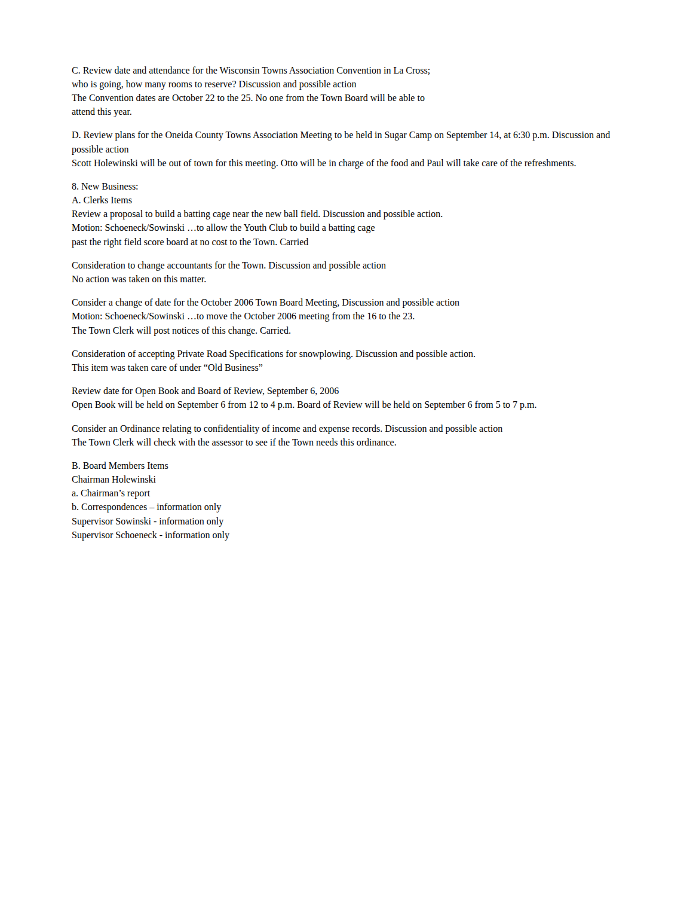C. Review date and attendance for the Wisconsin Towns Association Convention in La Cross;
who is going, how many rooms to reserve? Discussion and possible action
The Convention dates are October 22 to the 25. No one from the Town Board will be able to
attend this year.
D. Review plans for the Oneida County Towns Association Meeting to be held in Sugar Camp on September 14, at 6:30 p.m. Discussion and possible action
Scott Holewinski will be out of town for this meeting. Otto will be in charge of the food and Paul will take care of the refreshments.
8. New Business:
A. Clerks Items
Review a proposal to build a batting cage near the new ball field. Discussion and possible action.
Motion: Schoeneck/Sowinski …to allow the Youth Club to build a batting cage
past the right field score board at no cost to the Town. Carried
Consideration to change accountants for the Town. Discussion and possible action
No action was taken on this matter.
Consider a change of date for the October 2006 Town Board Meeting, Discussion and possible action
Motion: Schoeneck/Sowinski …to move the October 2006 meeting from the 16 to the 23.
The Town Clerk will post notices of this change. Carried.
Consideration of accepting Private Road Specifications for snowplowing. Discussion and possible action.
This item was taken care of under “Old Business”
Review date for Open Book and Board of Review, September 6, 2006
Open Book will be held on September 6 from 12 to 4 p.m. Board of Review will be held on September 6 from 5 to 7 p.m.
Consider an Ordinance relating to confidentiality of income and expense records. Discussion and possible action
The Town Clerk will check with the assessor to see if the Town needs this ordinance.
B. Board Members Items
Chairman Holewinski
a. Chairman’s report
b. Correspondences – information only
Supervisor Sowinski - information only
Supervisor Schoeneck - information only